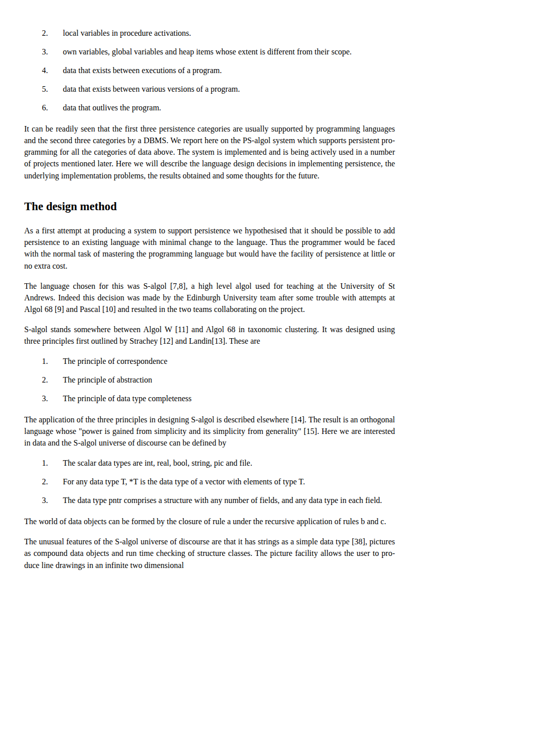2. local variables in procedure activations.
3. own variables, global variables and heap items whose extent is different from their scope.
4. data that exists between executions of a program.
5. data that exists between various versions of a program.
6. data that outlives the program.
It can be readily seen that the first three persistence categories are usually supported by programming languages and the second three categories by a DBMS. We report here on the PS-algol system which supports persistent programming for all the categories of data above. The system is implemented and is being actively used in a number of projects mentioned later. Here we will describe the language design decisions in implementing persistence, the underlying implementation problems, the results obtained and some thoughts for the future.
The design method
As a first attempt at producing a system to support persistence we hypothesised that it should be possible to add persistence to an existing language with minimal change to the language. Thus the programmer would be faced with the normal task of mastering the programming language but would have the facility of persistence at little or no extra cost.
The language chosen for this was S-algol [7,8], a high level algol used for teaching at the University of St Andrews. Indeed this decision was made by the Edinburgh University team after some trouble with attempts at Algol 68 [9] and Pascal [10] and resulted in the two teams collaborating on the project.
S-algol stands somewhere between Algol W [11] and Algol 68 in taxonomic clustering. It was designed using three principles first outlined by Strachey [12] and Landin[13]. These are
1. The principle of correspondence
2. The principle of abstraction
3. The principle of data type completeness
The application of the three principles in designing S-algol is described elsewhere [14]. The result is an orthogonal language whose "power is gained from simplicity and its simplicity from generality" [15]. Here we are interested in data and the S-algol universe of discourse can be defined by
1. The scalar data types are int, real, bool, string, pic and file.
2. For any data type T, *T is the data type of a vector with elements of type T.
3. The data type pntr comprises a structure with any number of fields, and any data type in each field.
The world of data objects can be formed by the closure of rule a under the recursive application of rules b and c.
The unusual features of the S-algol universe of discourse are that it has strings as a simple data type [38], pictures as compound data objects and run time checking of structure classes. The picture facility allows the user to produce line drawings in an infinite two dimensional